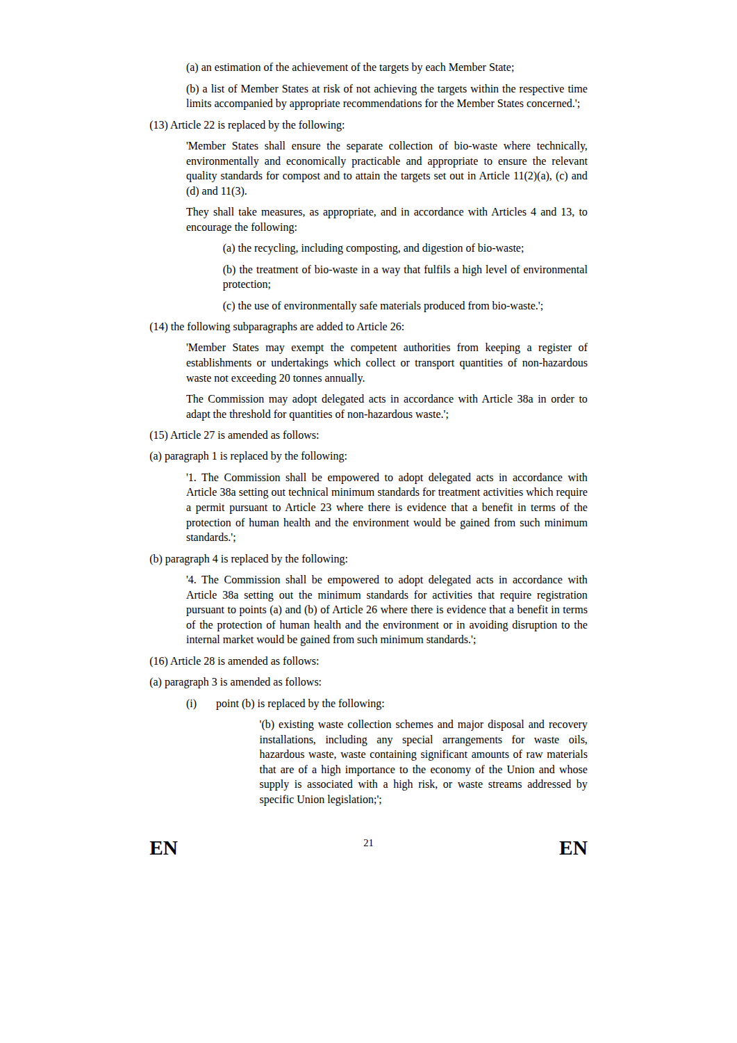(a) an estimation of the achievement of the targets by each Member State;
(b) a list of Member States at risk of not achieving the targets within the respective time limits accompanied by appropriate recommendations for the Member States concerned.';
(13) Article 22 is replaced by the following:
'Member States shall ensure the separate collection of bio-waste where technically, environmentally and economically practicable and appropriate to ensure the relevant quality standards for compost and to attain the targets set out in Article 11(2)(a), (c) and (d) and 11(3).
They shall take measures, as appropriate, and in accordance with Articles 4 and 13, to encourage the following:
(a) the recycling, including composting, and digestion of bio-waste;
(b) the treatment of bio-waste in a way that fulfils a high level of environmental protection;
(c) the use of environmentally safe materials produced from bio-waste.';
(14) the following subparagraphs are added to Article 26:
'Member States may exempt the competent authorities from keeping a register of establishments or undertakings which collect or transport quantities of non-hazardous waste not exceeding 20 tonnes annually.
The Commission may adopt delegated acts in accordance with Article 38a in order to adapt the threshold for quantities of non-hazardous waste.';
(15) Article 27 is amended as follows:
(a) paragraph 1 is replaced by the following:
'1. The Commission shall be empowered to adopt delegated acts in accordance with Article 38a setting out technical minimum standards for treatment activities which require a permit pursuant to Article 23 where there is evidence that a benefit in terms of the protection of human health and the environment would be gained from such minimum standards.';
(b) paragraph 4 is replaced by the following:
'4. The Commission shall be empowered to adopt delegated acts in accordance with Article 38a setting out the minimum standards for activities that require registration pursuant to points (a) and (b) of Article 26 where there is evidence that a benefit in terms of the protection of human health and the environment or in avoiding disruption to the internal market would be gained from such minimum standards.';
(16) Article 28 is amended as follows:
(a) paragraph 3 is amended as follows:
(i) point (b) is replaced by the following:
'(b) existing waste collection schemes and major disposal and recovery installations, including any special arrangements for waste oils, hazardous waste, waste containing significant amounts of raw materials that are of a high importance to the economy of the Union and whose supply is associated with a high risk, or waste streams addressed by specific Union legislation;';
EN 21 EN